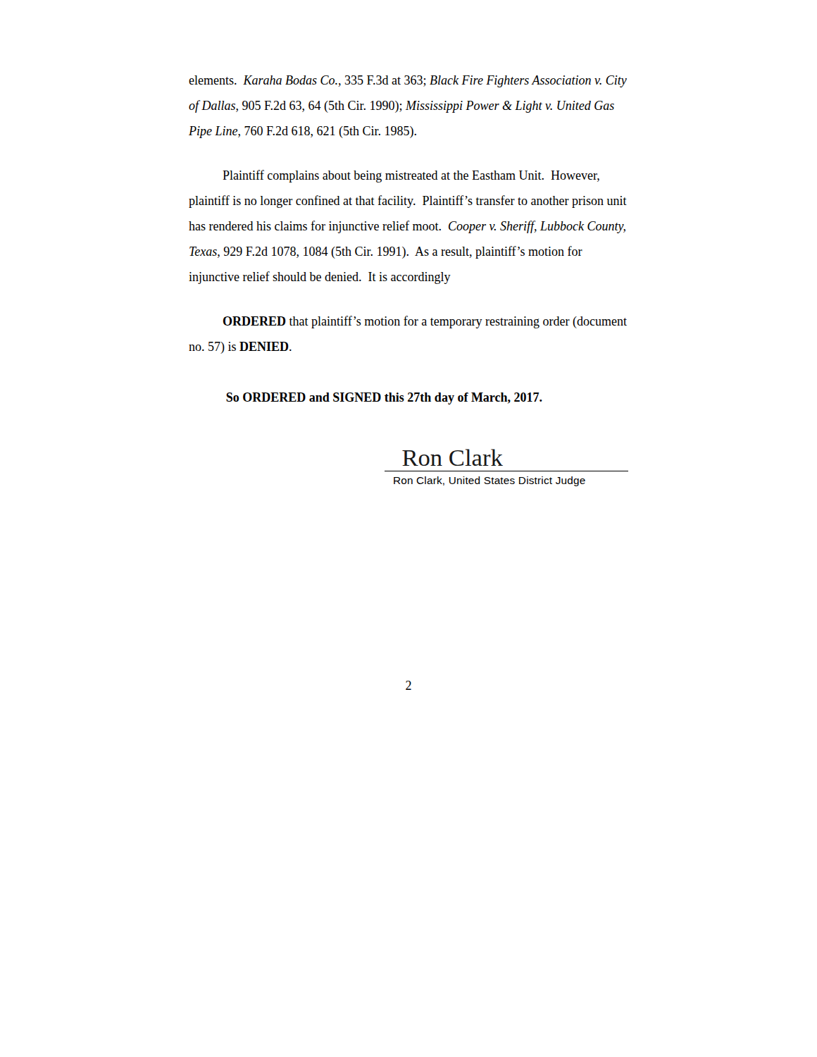elements. Karaha Bodas Co., 335 F.3d at 363; Black Fire Fighters Association v. City of Dallas, 905 F.2d 63, 64 (5th Cir. 1990); Mississippi Power & Light v. United Gas Pipe Line, 760 F.2d 618, 621 (5th Cir. 1985).
Plaintiff complains about being mistreated at the Eastham Unit. However, plaintiff is no longer confined at that facility. Plaintiff’s transfer to another prison unit has rendered his claims for injunctive relief moot. Cooper v. Sheriff, Lubbock County, Texas, 929 F.2d 1078, 1084 (5th Cir. 1991). As a result, plaintiff’s motion for injunctive relief should be denied. It is accordingly
ORDERED that plaintiff’s motion for a temporary restraining order (document no. 57) is DENIED.
So ORDERED and SIGNED this 27th day of March, 2017.
Ron Clark
Ron Clark, United States District Judge
2